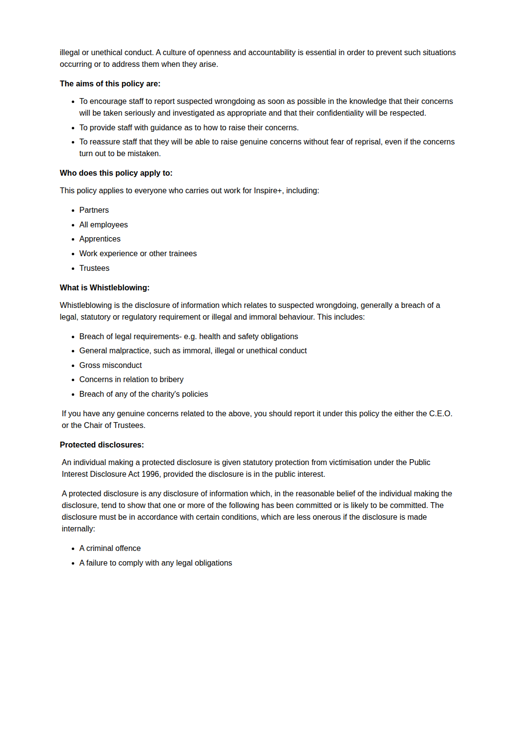illegal or unethical conduct. A culture of openness and accountability is essential in order to prevent such situations occurring or to address them when they arise.
The aims of this policy are:
To encourage staff to report suspected wrongdoing as soon as possible in the knowledge that their concerns will be taken seriously and investigated as appropriate and that their confidentiality will be respected.
To provide staff with guidance as to how to raise their concerns.
To reassure staff that they will be able to raise genuine concerns without fear of reprisal, even if the concerns turn out to be mistaken.
Who does this policy apply to:
This policy applies to everyone who carries out work for Inspire+, including:
Partners
All employees
Apprentices
Work experience or other trainees
Trustees
What is Whistleblowing:
Whistleblowing is the disclosure of information which relates to suspected wrongdoing, generally a breach of a legal, statutory or regulatory requirement or illegal and immoral behaviour. This includes:
Breach of legal requirements- e.g. health and safety obligations
General malpractice, such as immoral, illegal or unethical conduct
Gross misconduct
Concerns in relation to bribery
Breach of any of the charity's policies
If you have any genuine concerns related to the above, you should report it under this policy the either the C.E.O. or the Chair of Trustees.
Protected disclosures:
An individual making a protected disclosure is given statutory protection from victimisation under the Public Interest Disclosure Act 1996, provided the disclosure is in the public interest.
A protected disclosure is any disclosure of information which, in the reasonable belief of the individual making the disclosure, tend to show that one or more of the following has been committed or is likely to be committed. The disclosure must be in accordance with certain conditions, which are less onerous if the disclosure is made internally:
A criminal offence
A failure to comply with any legal obligations